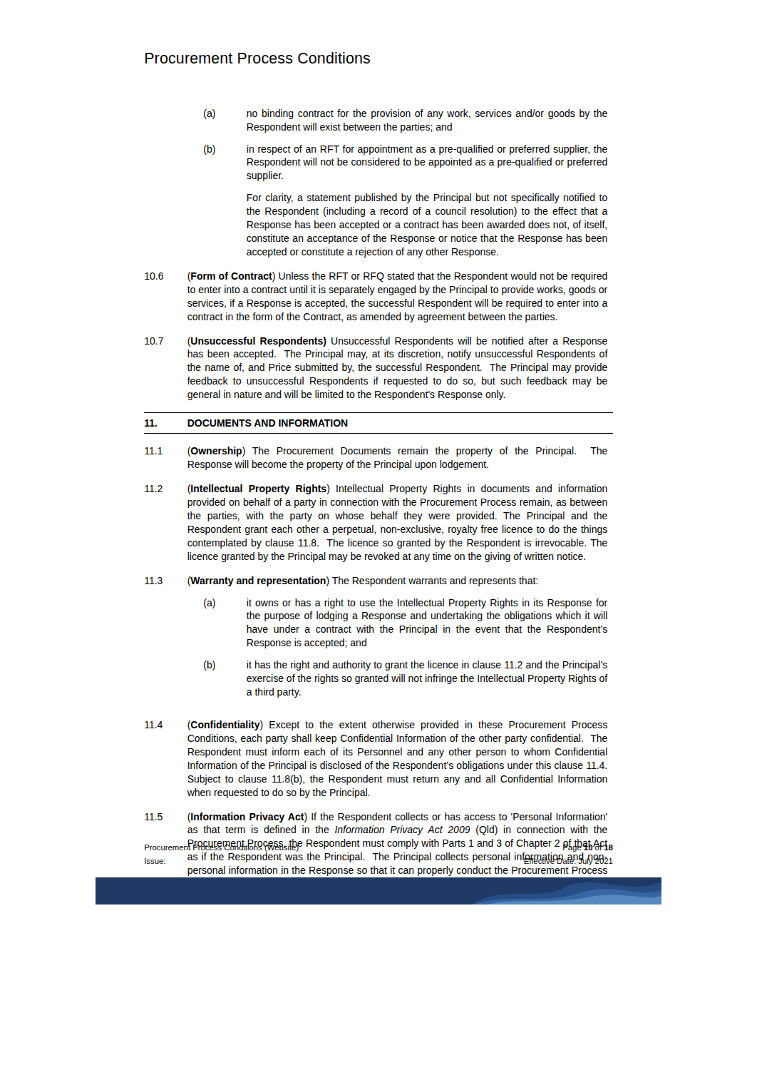Procurement Process Conditions
(a)
no binding contract for the provision of any work, services and/or goods by the Respondent will exist between the parties; and
(b)
in respect of an RFT for appointment as a pre-qualified or preferred supplier, the Respondent will not be considered to be appointed as a pre-qualified or preferred supplier.
For clarity, a statement published by the Principal but not specifically notified to the Respondent (including a record of a council resolution) to the effect that a Response has been accepted or a contract has been awarded does not, of itself, constitute an acceptance of the Response or notice that the Response has been accepted or constitute a rejection of any other Response.
10.6
(Form of Contract) Unless the RFT or RFQ stated that the Respondent would not be required to enter into a contract until it is separately engaged by the Principal to provide works, goods or services, if a Response is accepted, the successful Respondent will be required to enter into a contract in the form of the Contract, as amended by agreement between the parties.
10.7
(Unsuccessful Respondents) Unsuccessful Respondents will be notified after a Response has been accepted. The Principal may, at its discretion, notify unsuccessful Respondents of the name of, and Price submitted by, the successful Respondent. The Principal may provide feedback to unsuccessful Respondents if requested to do so, but such feedback may be general in nature and will be limited to the Respondent's Response only.
11.
DOCUMENTS AND INFORMATION
11.1
(Ownership) The Procurement Documents remain the property of the Principal. The Response will become the property of the Principal upon lodgement.
11.2
(Intellectual Property Rights) Intellectual Property Rights in documents and information provided on behalf of a party in connection with the Procurement Process remain, as between the parties, with the party on whose behalf they were provided. The Principal and the Respondent grant each other a perpetual, non-exclusive, royalty free licence to do the things contemplated by clause 11.8. The licence so granted by the Respondent is irrevocable. The licence granted by the Principal may be revoked at any time on the giving of written notice.
11.3
(Warranty and representation) The Respondent warrants and represents that:
(a)
it owns or has a right to use the Intellectual Property Rights in its Response for the purpose of lodging a Response and undertaking the obligations which it will have under a contract with the Principal in the event that the Respondent’s Response is accepted; and
(b)
it has the right and authority to grant the licence in clause 11.2 and the Principal’s exercise of the rights so granted will not infringe the Intellectual Property Rights of a third party.
11.4
(Confidentiality) Except to the extent otherwise provided in these Procurement Process Conditions, each party shall keep Confidential Information of the other party confidential. The Respondent must inform each of its Personnel and any other person to whom Confidential Information of the Principal is disclosed of the Respondent’s obligations under this clause 11.4. Subject to clause 11.8(b), the Respondent must return any and all Confidential Information when requested to do so by the Principal.
11.5
(Information Privacy Act) If the Respondent collects or has access to 'Personal Information' as that term is defined in the Information Privacy Act 2009 (Qld) in connection with the Procurement Process, the Respondent must comply with Parts 1 and 3 of Chapter 2 of that Act as if the Respondent was the Principal. The Principal collects personal information and non-personal information in the Response so that it can properly conduct the Procurement Process and otherwise carry out its functions as a Local Government. The Principal is authorised to collect this information under the Local Government Act 2009 (Qld) and the Local Government
Procurement Process Conditions (Website)
Page 10 of 18
Issue:
Effective Date: July 2021